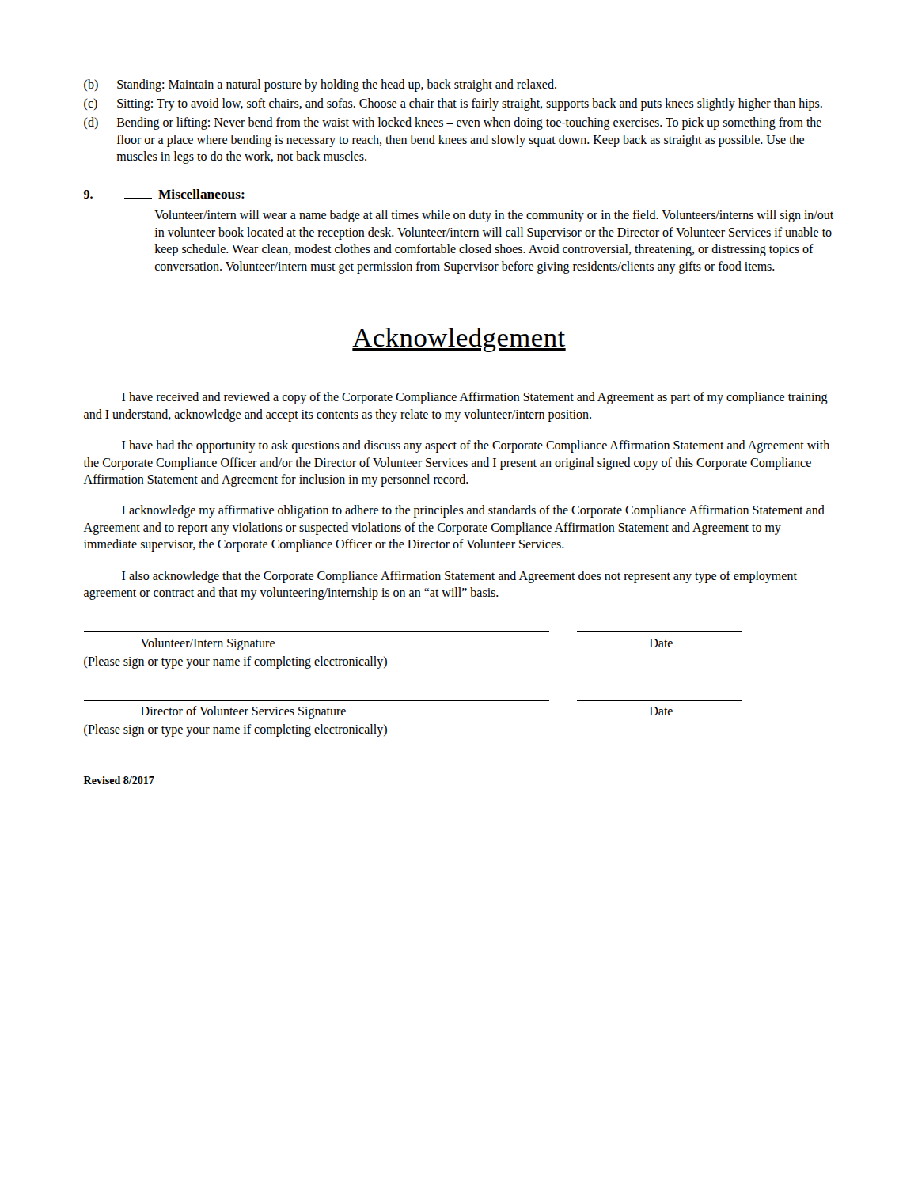(b) Standing: Maintain a natural posture by holding the head up, back straight and relaxed.
(c) Sitting: Try to avoid low, soft chairs, and sofas. Choose a chair that is fairly straight, supports back and puts knees slightly higher than hips.
(d) Bending or lifting: Never bend from the waist with locked knees – even when doing toe-touching exercises. To pick up something from the floor or a place where bending is necessary to reach, then bend knees and slowly squat down. Keep back as straight as possible. Use the muscles in legs to do the work, not back muscles.
9. Miscellaneous:
Volunteer/intern will wear a name badge at all times while on duty in the community or in the field. Volunteers/interns will sign in/out in volunteer book located at the reception desk. Volunteer/intern will call Supervisor or the Director of Volunteer Services if unable to keep schedule. Wear clean, modest clothes and comfortable closed shoes. Avoid controversial, threatening, or distressing topics of conversation. Volunteer/intern must get permission from Supervisor before giving residents/clients any gifts or food items.
Acknowledgement
I have received and reviewed a copy of the Corporate Compliance Affirmation Statement and Agreement as part of my compliance training and I understand, acknowledge and accept its contents as they relate to my volunteer/intern position.
I have had the opportunity to ask questions and discuss any aspect of the Corporate Compliance Affirmation Statement and Agreement with the Corporate Compliance Officer and/or the Director of Volunteer Services and I present an original signed copy of this Corporate Compliance Affirmation Statement and Agreement for inclusion in my personnel record.
I acknowledge my affirmative obligation to adhere to the principles and standards of the Corporate Compliance Affirmation Statement and Agreement and to report any violations or suspected violations of the Corporate Compliance Affirmation Statement and Agreement to my immediate supervisor, the Corporate Compliance Officer or the Director of Volunteer Services.
I also acknowledge that the Corporate Compliance Affirmation Statement and Agreement does not represent any type of employment agreement or contract and that my volunteering/internship is on an “at will” basis.
Volunteer/Intern Signature
Date
(Please sign or type your name if completing electronically)
Director of Volunteer Services Signature
Date
(Please sign or type your name if completing electronically)
Revised 8/2017